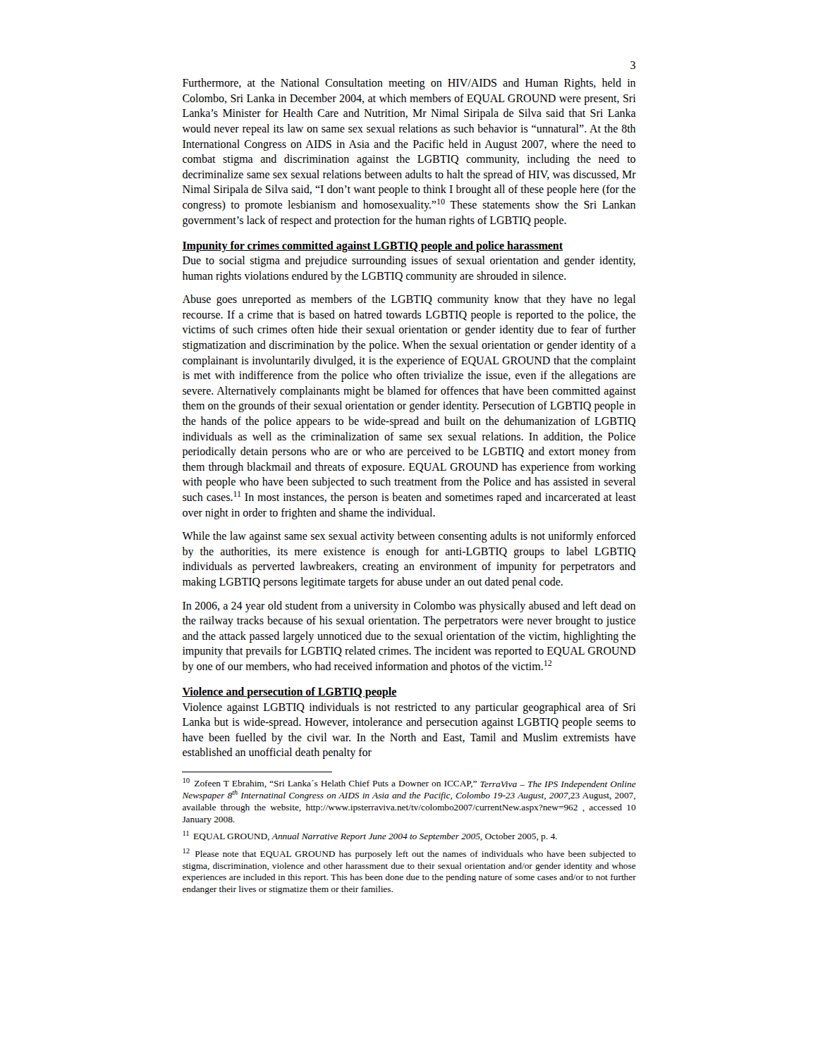3
Furthermore, at the National Consultation meeting on HIV/AIDS and Human Rights, held in Colombo, Sri Lanka in December 2004, at which members of EQUAL GROUND were present, Sri Lanka’s Minister for Health Care and Nutrition, Mr Nimal Siripala de Silva said that Sri Lanka would never repeal its law on same sex sexual relations as such behavior is “unnatural”. At the 8th International Congress on AIDS in Asia and the Pacific held in August 2007, where the need to combat stigma and discrimination against the LGBTIQ community, including the need to decriminalize same sex sexual relations between adults to halt the spread of HIV, was discussed, Mr Nimal Siripala de Silva said, “I don’t want people to think I brought all of these people here (for the congress) to promote lesbianism and homosexuality.”10 These statements show the Sri Lankan government’s lack of respect and protection for the human rights of LGBTIQ people.
Impunity for crimes committed against LGBTIQ people and police harassment
Due to social stigma and prejudice surrounding issues of sexual orientation and gender identity, human rights violations endured by the LGBTIQ community are shrouded in silence.
Abuse goes unreported as members of the LGBTIQ community know that they have no legal recourse. If a crime that is based on hatred towards LGBTIQ people is reported to the police, the victims of such crimes often hide their sexual orientation or gender identity due to fear of further stigmatization and discrimination by the police. When the sexual orientation or gender identity of a complainant is involuntarily divulged, it is the experience of EQUAL GROUND that the complaint is met with indifference from the police who often trivialize the issue, even if the allegations are severe. Alternatively complainants might be blamed for offences that have been committed against them on the grounds of their sexual orientation or gender identity. Persecution of LGBTIQ people in the hands of the police appears to be wide-spread and built on the dehumanization of LGBTIQ individuals as well as the criminalization of same sex sexual relations. In addition, the Police periodically detain persons who are or who are perceived to be LGBTIQ and extort money from them through blackmail and threats of exposure. EQUAL GROUND has experience from working with people who have been subjected to such treatment from the Police and has assisted in several such cases.11 In most instances, the person is beaten and sometimes raped and incarcerated at least over night in order to frighten and shame the individual.
While the law against same sex sexual activity between consenting adults is not uniformly enforced by the authorities, its mere existence is enough for anti-LGBTIQ groups to label LGBTIQ individuals as perverted lawbreakers, creating an environment of impunity for perpetrators and making LGBTIQ persons legitimate targets for abuse under an out dated penal code.
In 2006, a 24 year old student from a university in Colombo was physically abused and left dead on the railway tracks because of his sexual orientation. The perpetrators were never brought to justice and the attack passed largely unnoticed due to the sexual orientation of the victim, highlighting the impunity that prevails for LGBTIQ related crimes. The incident was reported to EQUAL GROUND by one of our members, who had received information and photos of the victim.12
Violence and persecution of LGBTIQ people
Violence against LGBTIQ individuals is not restricted to any particular geographical area of Sri Lanka but is wide-spread. However, intolerance and persecution against LGBTIQ people seems to have been fuelled by the civil war. In the North and East, Tamil and Muslim extremists have established an unofficial death penalty for
10 Zofeen T Ebrahim, “Sri Lanka´s Helath Chief Puts a Downer on ICCAP,” TerraViva – The IPS Independent Online Newspaper 8th Internatinal Congress on AIDS in Asia and the Pacific, Colombo 19-23 August, 2007,23 August, 2007, available through the website, http://www.ipsterraviva.net/tv/colombo2007/currentNew.aspx?new=962 , accessed 10 January 2008.
11 EQUAL GROUND, Annual Narrative Report June 2004 to September 2005, October 2005, p. 4.
12 Please note that EQUAL GROUND has purposely left out the names of individuals who have been subjected to stigma, discrimination, violence and other harassment due to their sexual orientation and/or gender identity and whose experiences are included in this report. This has been done due to the pending nature of some cases and/or to not further endanger their lives or stigmatize them or their families.